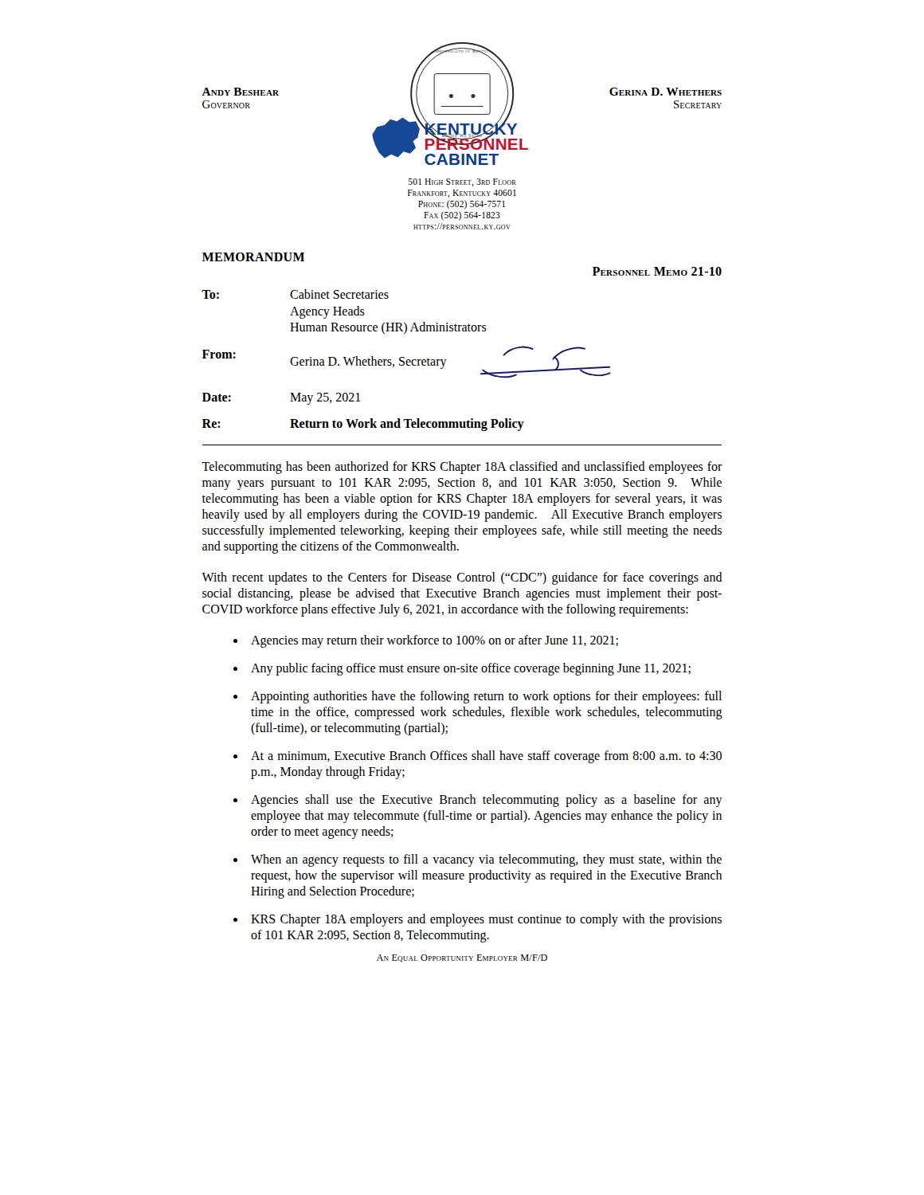Andy Beshear
Governor
Commonwealth of Kentucky
United We Stand
KENTUCKY
PERSONNEL
CABINET
Gerina D. Whethers
Secretary
501 High Street, 3rd Floor
Frankfort, Kentucky 40601
Phone: (502) 564-7571
Fax (502) 564-1823
https://personnel.ky.gov
MEMORANDUM
Personnel Memo 21-10
| To: | Cabinet Secretaries Agency Heads Human Resource (HR) Administrators |
| From: | Gerina D. Whethers, Secretary |
| Date: | May 25, 2021 |
| Re: | Return to Work and Telecommuting Policy |
Telecommuting has been authorized for KRS Chapter 18A classified and unclassified employees for many years pursuant to 101 KAR 2:095, Section 8, and 101 KAR 3:050, Section 9. While telecommuting has been a viable option for KRS Chapter 18A employers for several years, it was heavily used by all employers during the COVID-19 pandemic. All Executive Branch employers successfully implemented teleworking, keeping their employees safe, while still meeting the needs and supporting the citizens of the Commonwealth.
With recent updates to the Centers for Disease Control (“CDC”) guidance for face coverings and social distancing, please be advised that Executive Branch agencies must implement their post-COVID workforce plans effective July 6, 2021, in accordance with the following requirements:
Agencies may return their workforce to 100% on or after June 11, 2021;
Any public facing office must ensure on-site office coverage beginning June 11, 2021;
Appointing authorities have the following return to work options for their employees: full time in the office, compressed work schedules, flexible work schedules, telecommuting (full-time), or telecommuting (partial);
At a minimum, Executive Branch Offices shall have staff coverage from 8:00 a.m. to 4:30 p.m., Monday through Friday;
Agencies shall use the Executive Branch telecommuting policy as a baseline for any employee that may telecommute (full-time or partial). Agencies may enhance the policy in order to meet agency needs;
When an agency requests to fill a vacancy via telecommuting, they must state, within the request, how the supervisor will measure productivity as required in the Executive Branch Hiring and Selection Procedure;
KRS Chapter 18A employers and employees must continue to comply with the provisions of 101 KAR 2:095, Section 8, Telecommuting.
An Equal Opportunity Employer M/F/D